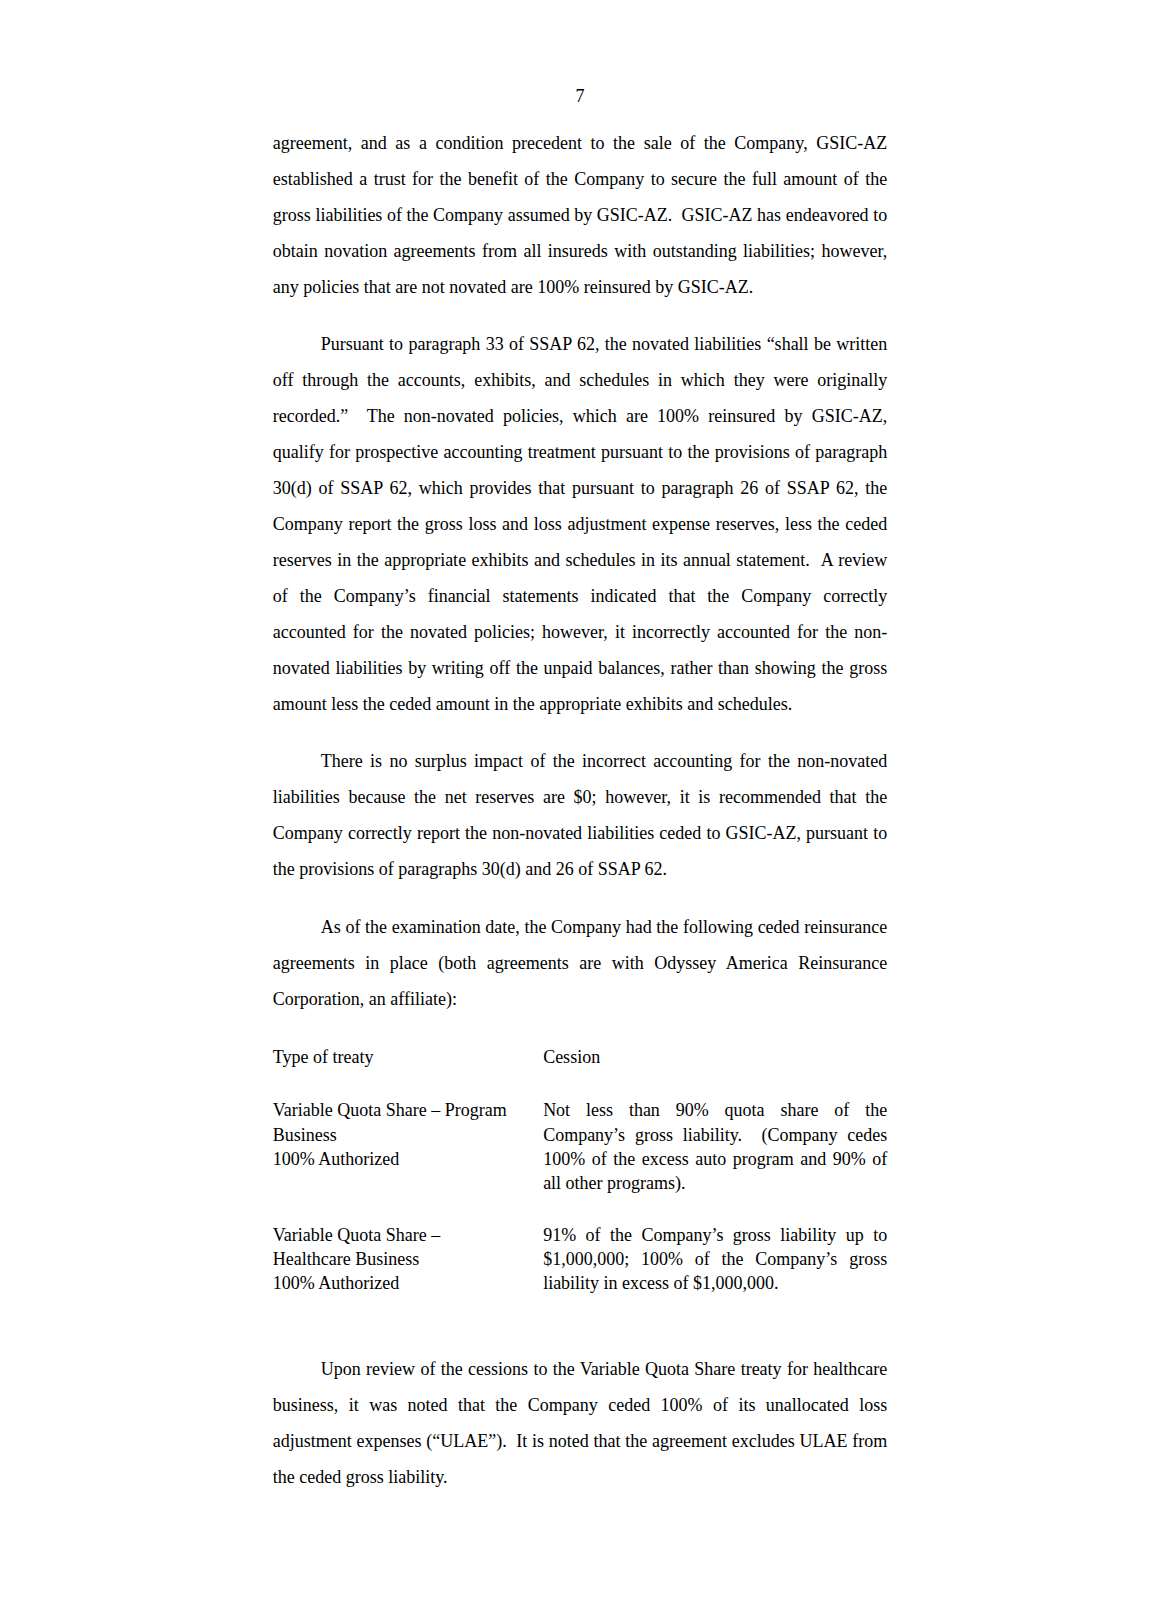7
agreement, and as a condition precedent to the sale of the Company, GSIC-AZ established a trust for the benefit of the Company to secure the full amount of the gross liabilities of the Company assumed by GSIC-AZ. GSIC-AZ has endeavored to obtain novation agreements from all insureds with outstanding liabilities; however, any policies that are not novated are 100% reinsured by GSIC-AZ.
Pursuant to paragraph 33 of SSAP 62, the novated liabilities “shall be written off through the accounts, exhibits, and schedules in which they were originally recorded.” The non-novated policies, which are 100% reinsured by GSIC-AZ, qualify for prospective accounting treatment pursuant to the provisions of paragraph 30(d) of SSAP 62, which provides that pursuant to paragraph 26 of SSAP 62, the Company report the gross loss and loss adjustment expense reserves, less the ceded reserves in the appropriate exhibits and schedules in its annual statement. A review of the Company’s financial statements indicated that the Company correctly accounted for the novated policies; however, it incorrectly accounted for the non-novated liabilities by writing off the unpaid balances, rather than showing the gross amount less the ceded amount in the appropriate exhibits and schedules.
There is no surplus impact of the incorrect accounting for the non-novated liabilities because the net reserves are $0; however, it is recommended that the Company correctly report the non-novated liabilities ceded to GSIC-AZ, pursuant to the provisions of paragraphs 30(d) and 26 of SSAP 62.
As of the examination date, the Company had the following ceded reinsurance agreements in place (both agreements are with Odyssey America Reinsurance Corporation, an affiliate):
| Type of treaty | Cession |
| --- | --- |
| Variable Quota Share – Program Business 100% Authorized | Not less than 90% quota share of the Company’s gross liability. (Company cedes 100% of the excess auto program and 90% of all other programs). |
| Variable Quota Share – Healthcare Business 100% Authorized | 91% of the Company’s gross liability up to $1,000,000; 100% of the Company’s gross liability in excess of $1,000,000. |
Upon review of the cessions to the Variable Quota Share treaty for healthcare business, it was noted that the Company ceded 100% of its unallocated loss adjustment expenses (“ULAE”). It is noted that the agreement excludes ULAE from the ceded gross liability.